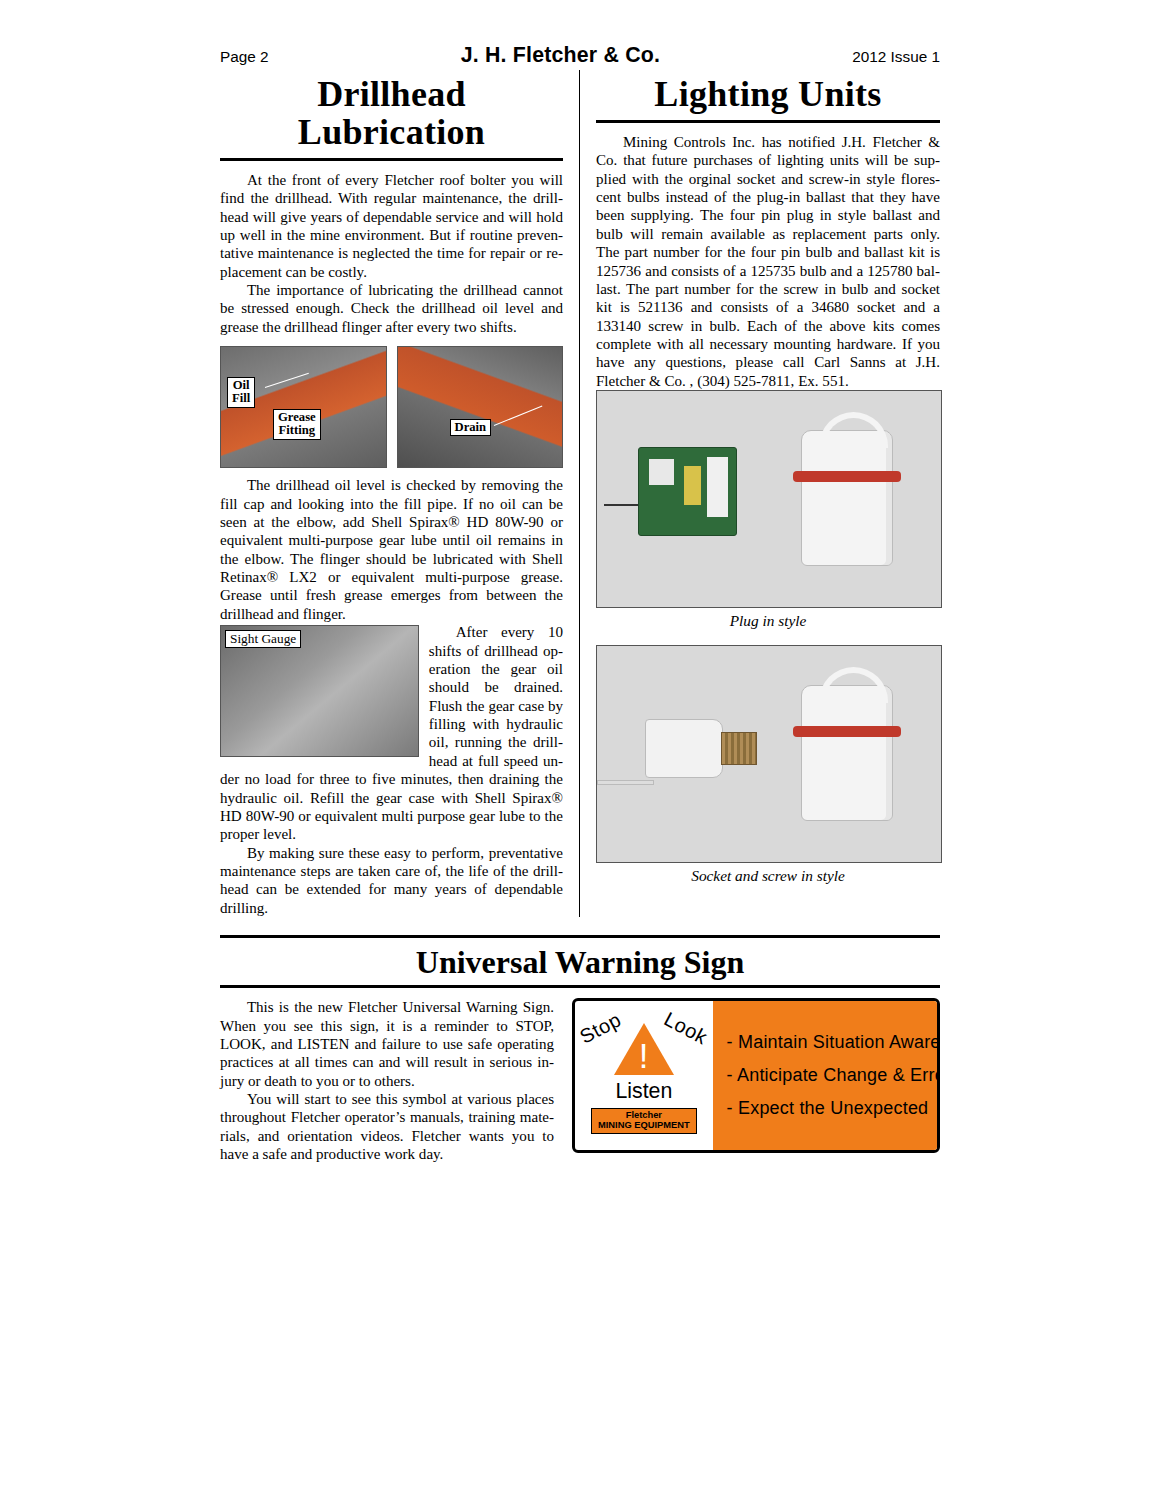Page 2
J. H. Fletcher & Co.
2012 Issue 1
Drillhead Lubrication
At the front of every Fletcher roof bolter you will find the drillhead. With regular maintenance, the drillhead will give years of dependable service and will hold up well in the mine environment. But if routine preventative maintenance is neglected the time for repair or replacement can be costly.
The importance of lubricating the drillhead cannot be stressed enough. Check the drillhead oil level and grease the drillhead flinger after every two shifts.
Oil
Fill Grease
Fitting
Drain
The drillhead oil level is checked by removing the fill cap and looking into the fill pipe. If no oil can be seen at the elbow, add Shell Spirax® HD 80W-90 or equivalent multi-purpose gear lube until oil remains in the elbow. The flinger should be lubricated with Shell Retinax® LX2 or equivalent multi-purpose grease. Grease until fresh grease emerges from between the drillhead and flinger.
Sight Gauge
After every 10 shifts of drillhead operation the gear oil should be drained. Flush the gear case by filling with hydraulic oil, running the drillhead at full speed under no load for three to five minutes, then draining the hydraulic oil. Refill the gear case with Shell Spirax® HD 80W-90 or equivalent multi purpose gear lube to the proper level.
By making sure these easy to perform, preventative maintenance steps are taken care of, the life of the drillhead can be extended for many years of dependable drilling.
Lighting Units
Mining Controls Inc. has notified J.H. Fletcher & Co. that future purchases of lighting units will be supplied with the orginal socket and screw-in style florescent bulbs instead of the plug-in ballast that they have been supplying. The four pin plug in style ballast and bulb will remain available as replacement parts only. The part number for the four pin bulb and ballast kit is 125736 and consists of a 125735 bulb and a 125780 ballast. The part number for the screw in bulb and socket kit is 521136 and consists of a 34680 socket and a 133140 screw in bulb. Each of the above kits comes complete with all necessary mounting hardware. If you have any questions, please call Carl Sanns at J.H. Fletcher & Co. , (304) 525-7811, Ex. 551.
Plug in style
Socket and screw in style
Universal Warning Sign
This is the new Fletcher Universal Warning Sign. When you see this sign, it is a reminder to STOP, LOOK, and LISTEN and failure to use safe operating practices at all times can and will result in serious injury or death to you or to others.
You will start to see this symbol at various places throughout Fletcher operator’s manuals, training materials, and orientation videos. Fletcher wants you to have a safe and productive work day.
Stop Look
Listen
Fletcher
MINING EQUIPMENT
- Maintain Situation Awareness
- Anticipate Change & Errors
- Expect the Unexpected